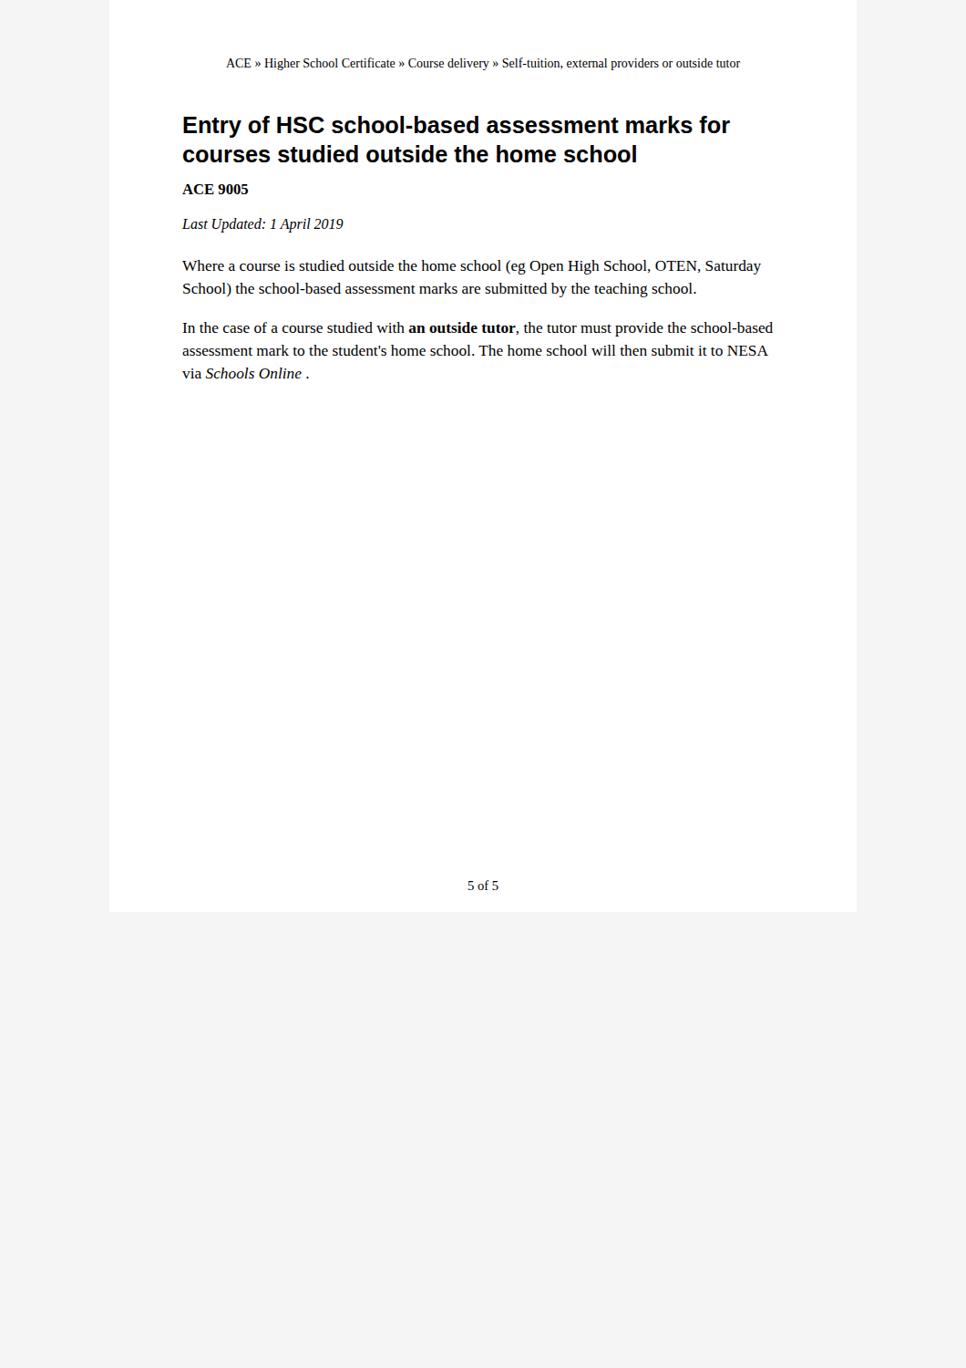ACE » Higher School Certificate » Course delivery » Self-tuition, external providers or outside tutor
Entry of HSC school-based assessment marks for courses studied outside the home school
ACE 9005
Last Updated: 1 April 2019
Where a course is studied outside the home school (eg Open High School, OTEN, Saturday School) the school-based assessment marks are submitted by the teaching school.
In the case of a course studied with an outside tutor, the tutor must provide the school-based assessment mark to the student's home school. The home school will then submit it to NESA via Schools Online .
5 of 5